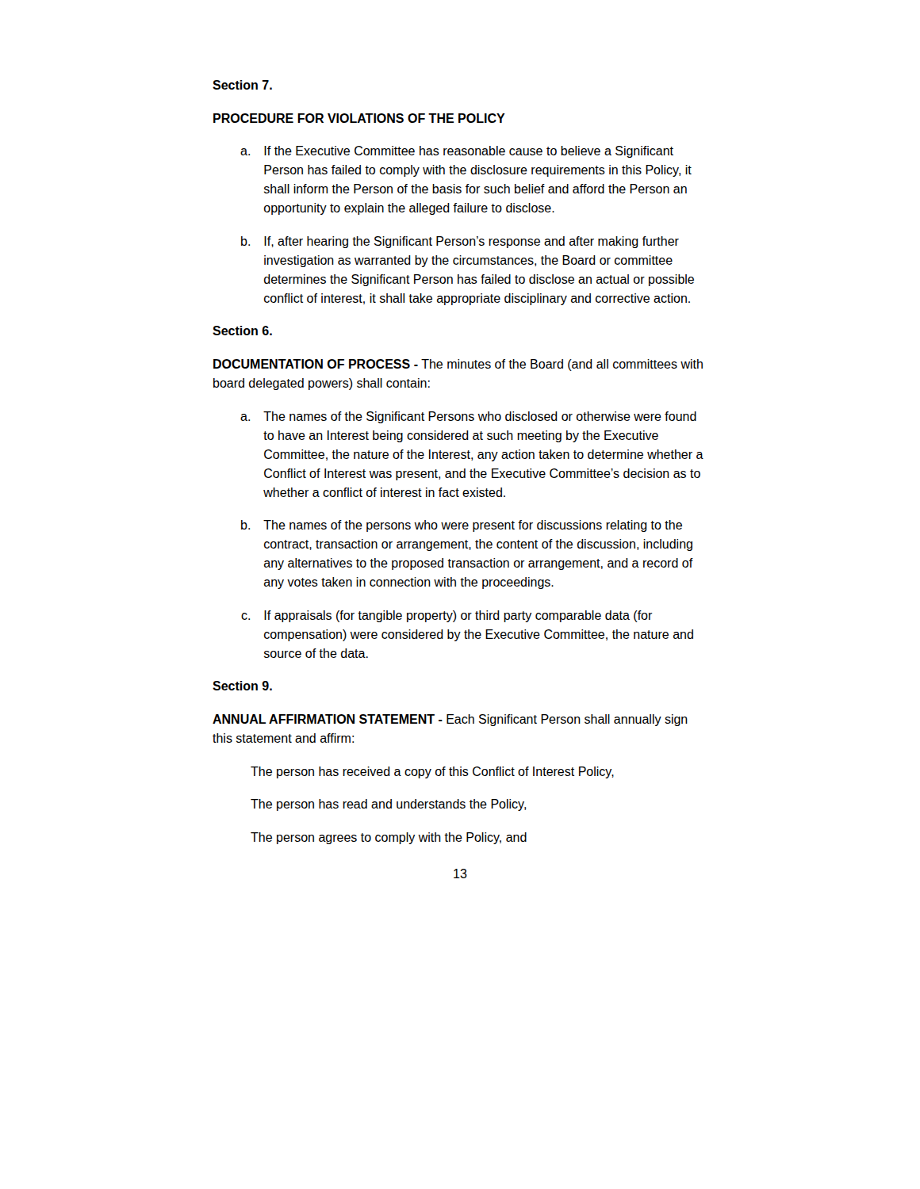Section 7.
PROCEDURE FOR VIOLATIONS OF THE POLICY
If the Executive Committee has reasonable cause to believe a Significant Person has failed to comply with the disclosure requirements in this Policy, it shall inform the Person of the basis for such belief and afford the Person an opportunity to explain the alleged failure to disclose.
If, after hearing the Significant Person’s response and after making further investigation as warranted by the circumstances, the Board or committee determines the Significant Person has failed to disclose an actual or possible conflict of interest, it shall take appropriate disciplinary and corrective action.
Section 6.
DOCUMENTATION OF PROCESS - The minutes of the Board (and all committees with board delegated powers) shall contain:
The names of the Significant Persons who disclosed or otherwise were found to have an Interest being considered at such meeting by the Executive Committee, the nature of the Interest, any action taken to determine whether a Conflict of Interest was present, and the Executive Committee’s decision as to whether a conflict of interest in fact existed.
The names of the persons who were present for discussions relating to the contract, transaction or arrangement, the content of the discussion, including any alternatives to the proposed transaction or arrangement, and a record of any votes taken in connection with the proceedings.
If appraisals (for tangible property) or third party comparable data (for compensation) were considered by the Executive Committee, the nature and source of the data.
Section 9.
ANNUAL AFFIRMATION STATEMENT - Each Significant Person shall annually sign this statement and affirm:
The person has received a copy of this Conflict of Interest Policy,
The person has read and understands the Policy,
The person agrees to comply with the Policy, and
13